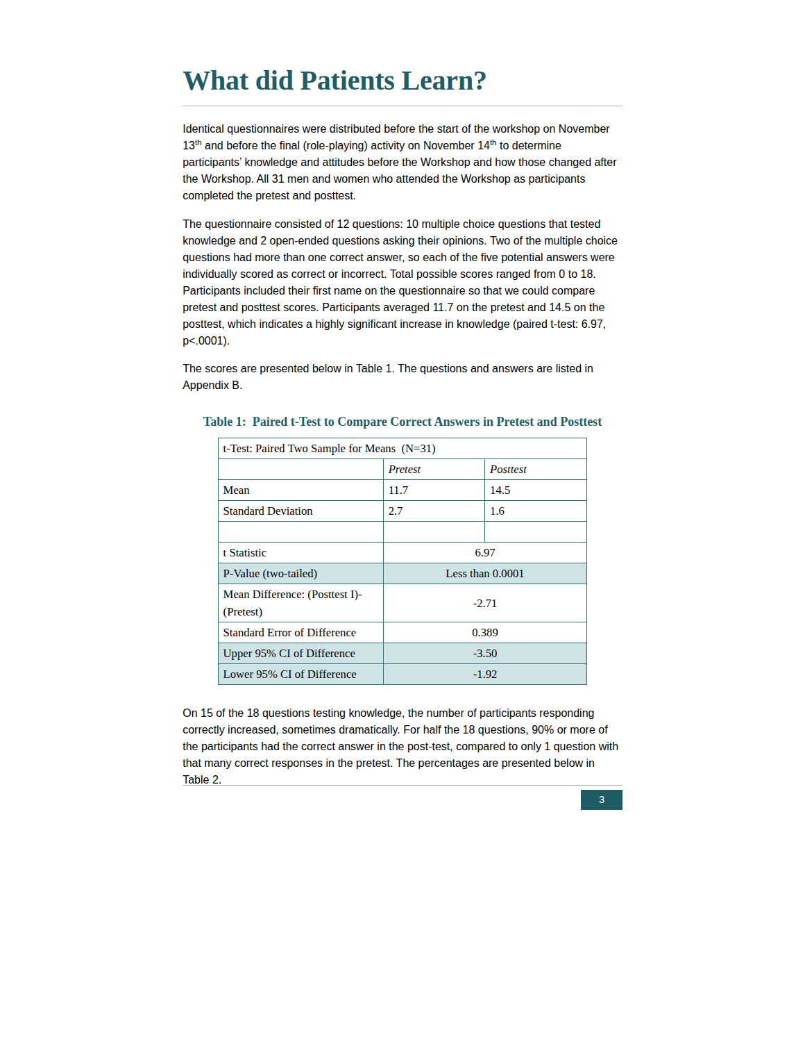What did Patients Learn?
Identical questionnaires were distributed before the start of the workshop on November 13th and before the final (role-playing) activity on November 14th to determine participants’ knowledge and attitudes before the Workshop and how those changed after the Workshop. All 31 men and women who attended the Workshop as participants completed the pretest and posttest.
The questionnaire consisted of 12 questions: 10 multiple choice questions that tested knowledge and 2 open-ended questions asking their opinions. Two of the multiple choice questions had more than one correct answer, so each of the five potential answers were individually scored as correct or incorrect. Total possible scores ranged from 0 to 18. Participants included their first name on the questionnaire so that we could compare pretest and posttest scores. Participants averaged 11.7 on the pretest and 14.5 on the posttest, which indicates a highly significant increase in knowledge (paired t-test: 6.97, p<.0001).
The scores are presented below in Table 1. The questions and answers are listed in Appendix B.
Table 1: Paired t-Test to Compare Correct Answers in Pretest and Posttest
| t-Test: Paired Two Sample for Means (N=31) |
| | Pretest | Posttest |
| Mean | 11.7 | 14.5 |
| Standard Deviation | 2.7 | 1.6 |
| t Statistic | 6.97 |
| P-Value (two-tailed) | Less than 0.0001 |
| Mean Difference: (Posttest I)-(Pretest) | -2.71 |
| Standard Error of Difference | 0.389 |
| Upper 95% CI of Difference | -3.50 |
| Lower 95% CI of Difference | -1.92 |
On 15 of the 18 questions testing knowledge, the number of participants responding correctly increased, sometimes dramatically. For half the 18 questions, 90% or more of the participants had the correct answer in the post-test, compared to only 1 question with that many correct responses in the pretest. The percentages are presented below in Table 2.
3